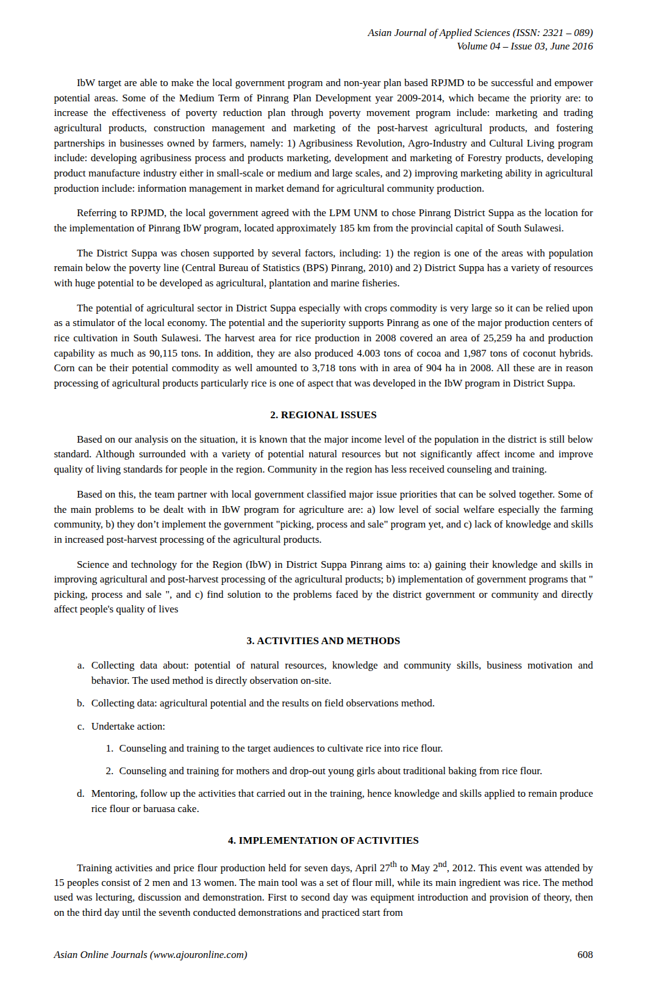Asian Journal of Applied Sciences (ISSN: 2321 – 089) Volume 04 – Issue 03, June 2016
IbW target are able to make the local government program and non-year plan based RPJMD to be successful and empower potential areas. Some of the Medium Term of Pinrang Plan Development year 2009-2014, which became the priority are: to increase the effectiveness of poverty reduction plan through poverty movement program include: marketing and trading agricultural products, construction management and marketing of the post-harvest agricultural products, and fostering partnerships in businesses owned by farmers, namely: 1) Agribusiness Revolution, Agro-Industry and Cultural Living program include: developing agribusiness process and products marketing, development and marketing of Forestry products, developing product manufacture industry either in small-scale or medium and large scales, and 2) improving marketing ability in agricultural production include: information management in market demand for agricultural community production.
Referring to RPJMD, the local government agreed with the LPM UNM to chose Pinrang District Suppa as the location for the implementation of Pinrang IbW program, located approximately 185 km from the provincial capital of South Sulawesi.
The District Suppa was chosen supported by several factors, including: 1) the region is one of the areas with population remain below the poverty line (Central Bureau of Statistics (BPS) Pinrang, 2010) and 2) District Suppa has a variety of resources with huge potential to be developed as agricultural, plantation and marine fisheries.
The potential of agricultural sector in District Suppa especially with crops commodity is very large so it can be relied upon as a stimulator of the local economy. The potential and the superiority supports Pinrang as one of the major production centers of rice cultivation in South Sulawesi. The harvest area for rice production in 2008 covered an area of 25,259 ha and production capability as much as 90,115 tons. In addition, they are also produced 4.003 tons of cocoa and 1,987 tons of coconut hybrids. Corn can be their potential commodity as well amounted to 3,718 tons with in area of 904 ha in 2008. All these are in reason processing of agricultural products particularly rice is one of aspect that was developed in the IbW program in District Suppa.
2. Regional Issues
Based on our analysis on the situation, it is known that the major income level of the population in the district is still below standard. Although surrounded with a variety of potential natural resources but not significantly affect income and improve quality of living standards for people in the region. Community in the region has less received counseling and training.
Based on this, the team partner with local government classified major issue priorities that can be solved together. Some of the main problems to be dealt with in IbW program for agriculture are: a) low level of social welfare especially the farming community, b) they don’t implement the government "picking, process and sale" program yet, and c) lack of knowledge and skills in increased post-harvest processing of the agricultural products.
Science and technology for the Region (IbW) in District Suppa Pinrang aims to: a) gaining their knowledge and skills in improving agricultural and post-harvest processing of the agricultural products; b) implementation of government programs that " picking, process and sale ", and c) find solution to the problems faced by the district government or community and directly affect people's quality of lives
3. Activities and Methods
Collecting data about: potential of natural resources, knowledge and community skills, business motivation and behavior. The used method is directly observation on-site.
Collecting data: agricultural potential and the results on field observations method.
Undertake action:
Counseling and training to the target audiences to cultivate rice into rice flour.
Counseling and training for mothers and drop-out young girls about traditional baking from rice flour.
Mentoring, follow up the activities that carried out in the training, hence knowledge and skills applied to remain produce rice flour or baruasa cake.
4. Implementation of Activities
Training activities and price flour production held for seven days, April 27th to May 2nd, 2012. This event was attended by 15 peoples consist of 2 men and 13 women. The main tool was a set of flour mill, while its main ingredient was rice. The method used was lecturing, discussion and demonstration. First to second day was equipment introduction and provision of theory, then on the third day until the seventh conducted demonstrations and practiced start from
Asian Online Journals (www.ajouronline.com) 608